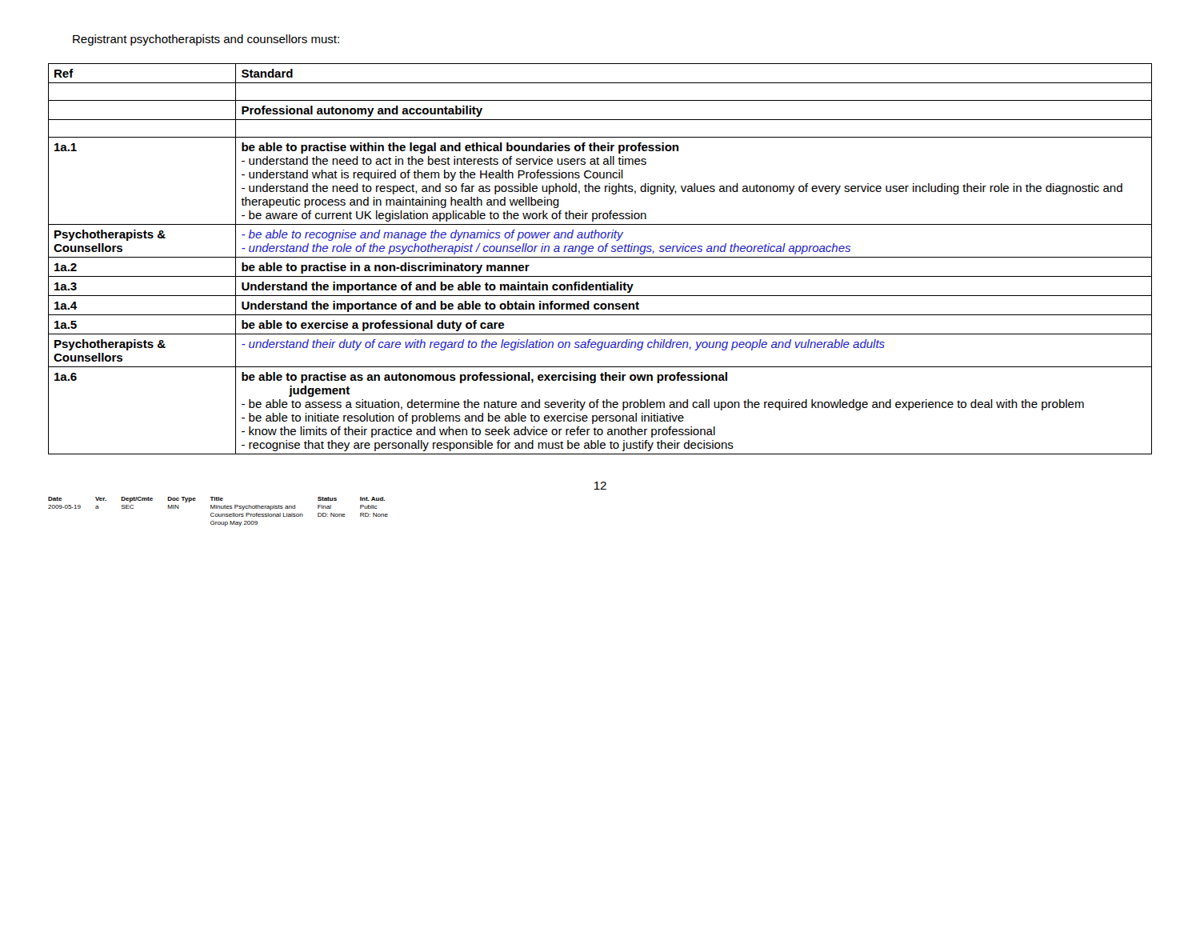Registrant psychotherapists and counsellors must:
| Ref | Standard |
| --- | --- |
| | Professional autonomy and accountability |
| 1a.1 | be able to practise within the legal and ethical boundaries of their profession - understand the need to act in the best interests of service users at all times - understand what is required of them by the Health Professions Council - understand the need to respect, and so far as possible uphold, the rights, dignity, values and autonomy of every service user including their role in the diagnostic and therapeutic process and in maintaining health and wellbeing - be aware of current UK legislation applicable to the work of their profession |
| Psychotherapists & Counsellors | - be able to recognise and manage the dynamics of power and authority - understand the role of the psychotherapist / counsellor in a range of settings, services and theoretical approaches |
| 1a.2 | be able to practise in a non-discriminatory manner |
| 1a.3 | Understand the importance of and be able to maintain confidentiality |
| 1a.4 | Understand the importance of and be able to obtain informed consent |
| 1a.5 | be able to exercise a professional duty of care |
| Psychotherapists & Counsellors | - understand their duty of care with regard to the legislation on safeguarding children, young people and vulnerable adults |
| 1a.6 | be able to practise as an autonomous professional, exercising their own professional judgement - be able to assess a situation, determine the nature and severity of the problem and call upon the required knowledge and experience to deal with the problem - be able to initiate resolution of problems and be able to exercise personal initiative - know the limits of their practice and when to seek advice or refer to another professional - recognise that they are personally responsible for and must be able to justify their decisions |
12
| Date | Ver. | Dept/Cmte | Doc Type | Title | Status | Int. Aud. |
| 2009-05-19 | a | SEC | MIN | Minutes Psychotherapists and Counsellors Professional Liaison Group May 2009 | Final DD: None | Public RD: None |